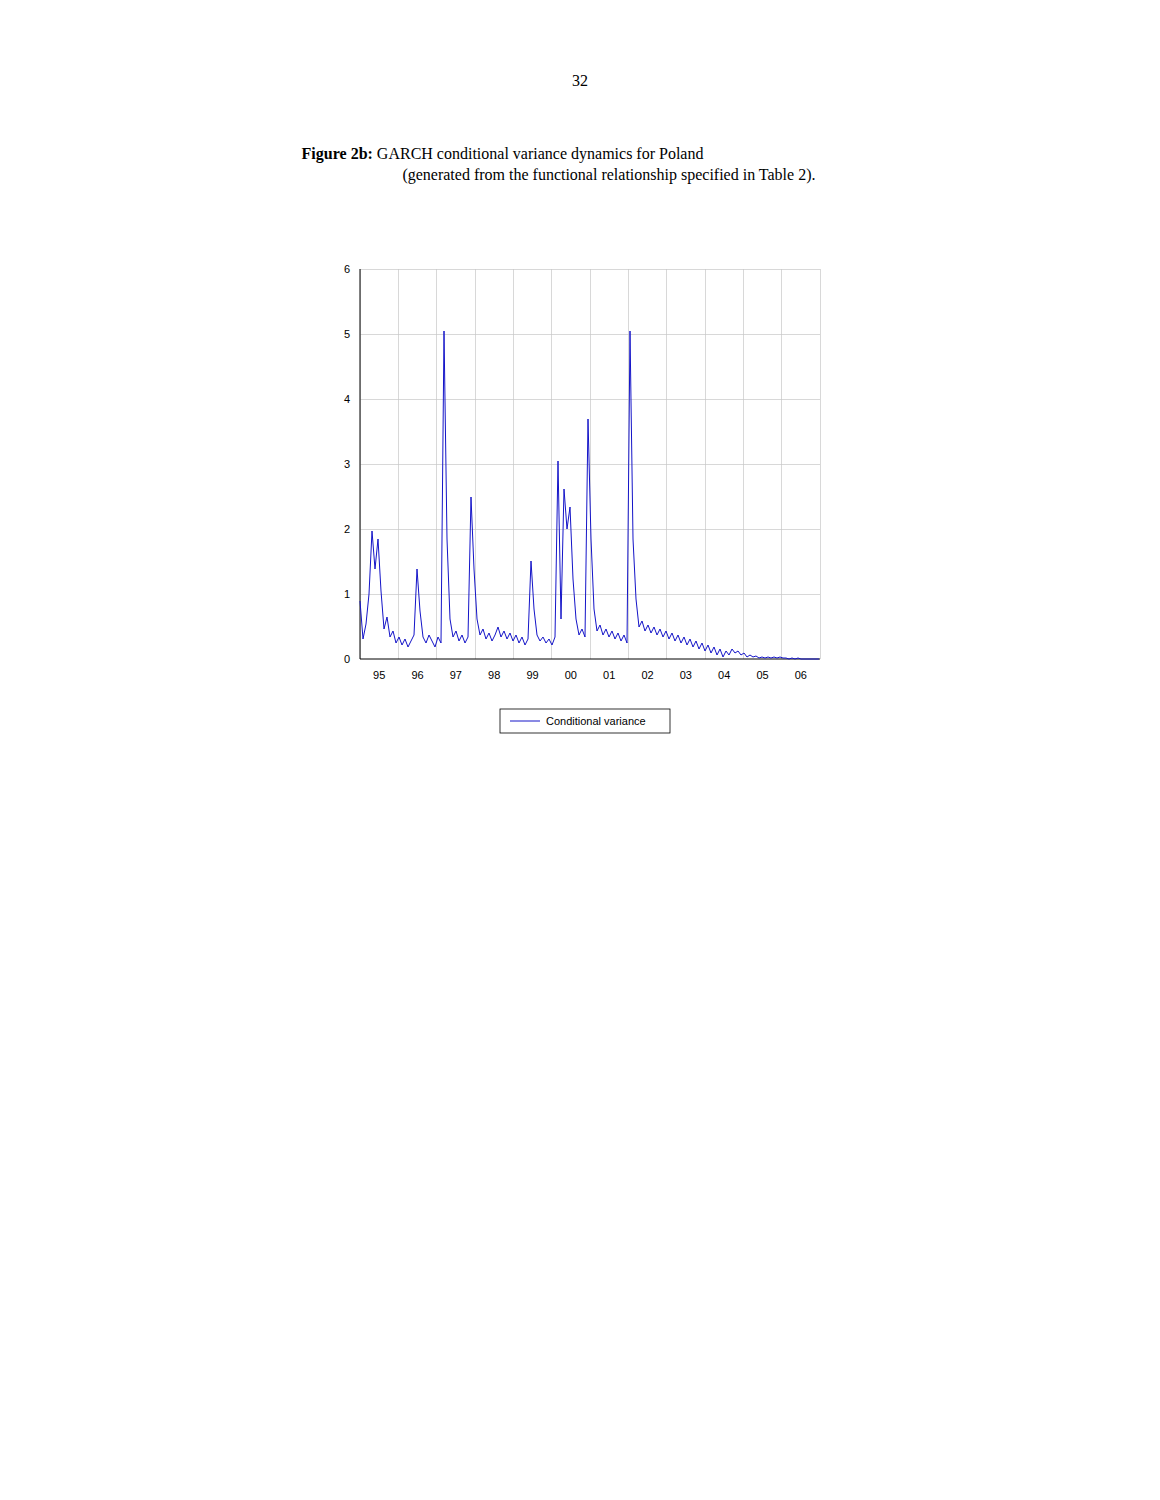32
Figure 2b: GARCH conditional variance dynamics for Poland (generated from the functional relationship specified in Table 2).
6 5 4 3 2 1 0 95 96 97 98 99 00 01 02 03 04 05 06 Conditional variance